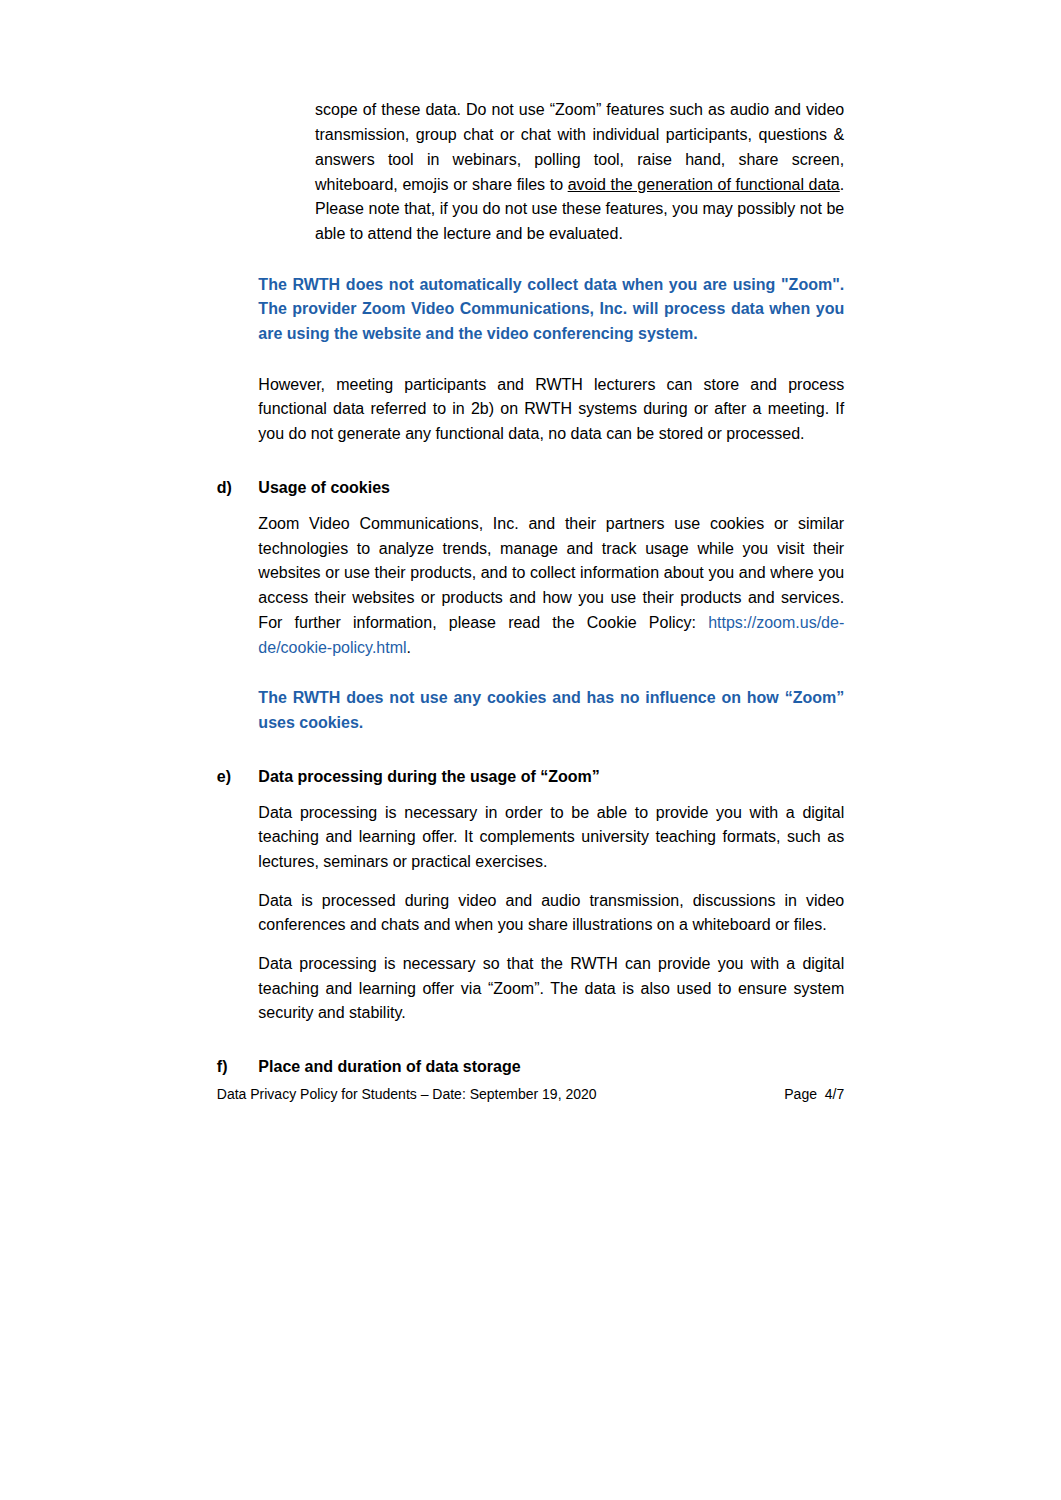scope of these data. Do not use “Zoom” features such as audio and video transmission, group chat or chat with individual participants, questions & answers tool in webinars, polling tool, raise hand, share screen, whiteboard, emojis or share files to avoid the generation of functional data. Please note that, if you do not use these features, you may possibly not be able to attend the lecture and be evaluated.
The RWTH does not automatically collect data when you are using "Zoom". The provider Zoom Video Communications, Inc. will process data when you are using the website and the video conferencing system.
However, meeting participants and RWTH lecturers can store and process functional data referred to in 2b) on RWTH systems during or after a meeting. If you do not generate any functional data, no data can be stored or processed.
d)
Usage of cookies
Zoom Video Communications, Inc. and their partners use cookies or similar technologies to analyze trends, manage and track usage while you visit their websites or use their products, and to collect information about you and where you access their websites or products and how you use their products and services. For further information, please read the Cookie Policy: https://zoom.us/de-de/cookie-pol­icy.html.
The RWTH does not use any cookies and has no influence on how “Zoom” uses cookies.
e)
Data processing during the usage of “Zoom”
Data processing is necessary in order to be able to provide you with a digital teaching and learning offer. It complements university teaching formats, such as lectures, seminars or practical exercises.
Data is processed during video and audio transmission, discussions in video conferences and chats and when you share illustrations on a whiteboard or files.
Data processing is necessary so that the RWTH can provide you with a digital teaching and learning offer via “Zoom”. The data is also used to ensure system security and stability.
f)
Place and duration of data storage
Data Privacy Policy for Students – Date: September 19, 2020
Page 4/7